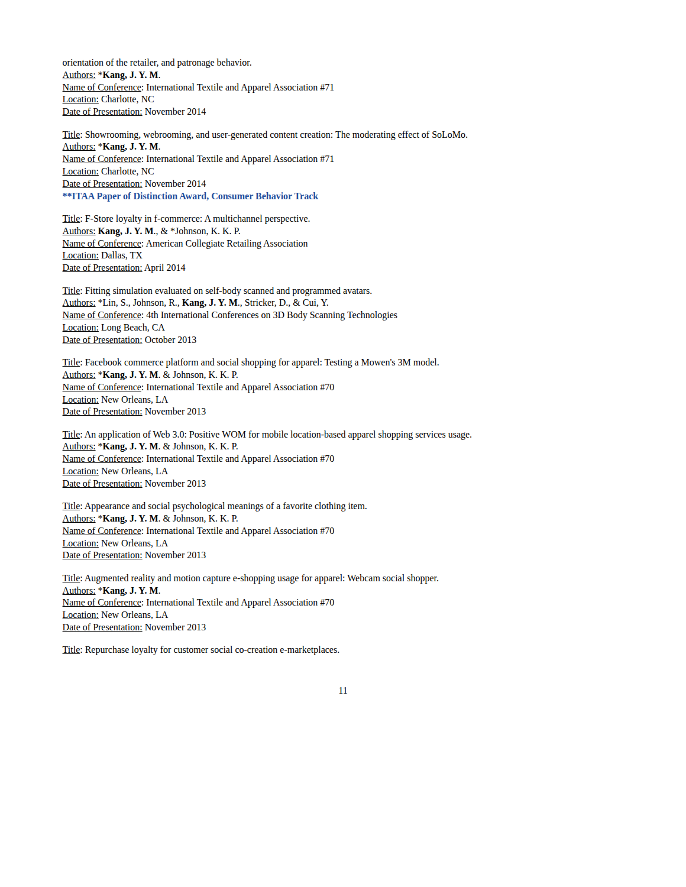orientation of the retailer, and patronage behavior.
Authors: *Kang, J. Y. M.
Name of Conference: International Textile and Apparel Association #71
Location: Charlotte, NC
Date of Presentation: November 2014
Title: Showrooming, webrooming, and user-generated content creation: The moderating effect of SoLoMo.
Authors: *Kang, J. Y. M.
Name of Conference: International Textile and Apparel Association #71
Location: Charlotte, NC
Date of Presentation: November 2014
**ITAA Paper of Distinction Award, Consumer Behavior Track
Title: F-Store loyalty in f-commerce: A multichannel perspective.
Authors: Kang, J. Y. M., & *Johnson, K. K. P.
Name of Conference: American Collegiate Retailing Association
Location: Dallas, TX
Date of Presentation: April 2014
Title: Fitting simulation evaluated on self-body scanned and programmed avatars.
Authors: *Lin, S., Johnson, R., Kang, J. Y. M., Stricker, D., & Cui, Y.
Name of Conference: 4th International Conferences on 3D Body Scanning Technologies
Location: Long Beach, CA
Date of Presentation: October 2013
Title: Facebook commerce platform and social shopping for apparel: Testing a Mowen's 3M model.
Authors: *Kang, J. Y. M. & Johnson, K. K. P.
Name of Conference: International Textile and Apparel Association #70
Location: New Orleans, LA
Date of Presentation: November 2013
Title: An application of Web 3.0: Positive WOM for mobile location-based apparel shopping services usage.
Authors: *Kang, J. Y. M. & Johnson, K. K. P.
Name of Conference: International Textile and Apparel Association #70
Location: New Orleans, LA
Date of Presentation: November 2013
Title: Appearance and social psychological meanings of a favorite clothing item.
Authors: *Kang, J. Y. M. & Johnson, K. K. P.
Name of Conference: International Textile and Apparel Association #70
Location: New Orleans, LA
Date of Presentation: November 2013
Title: Augmented reality and motion capture e-shopping usage for apparel: Webcam social shopper.
Authors: *Kang, J. Y. M.
Name of Conference: International Textile and Apparel Association #70
Location: New Orleans, LA
Date of Presentation: November 2013
Title: Repurchase loyalty for customer social co-creation e-marketplaces.
11